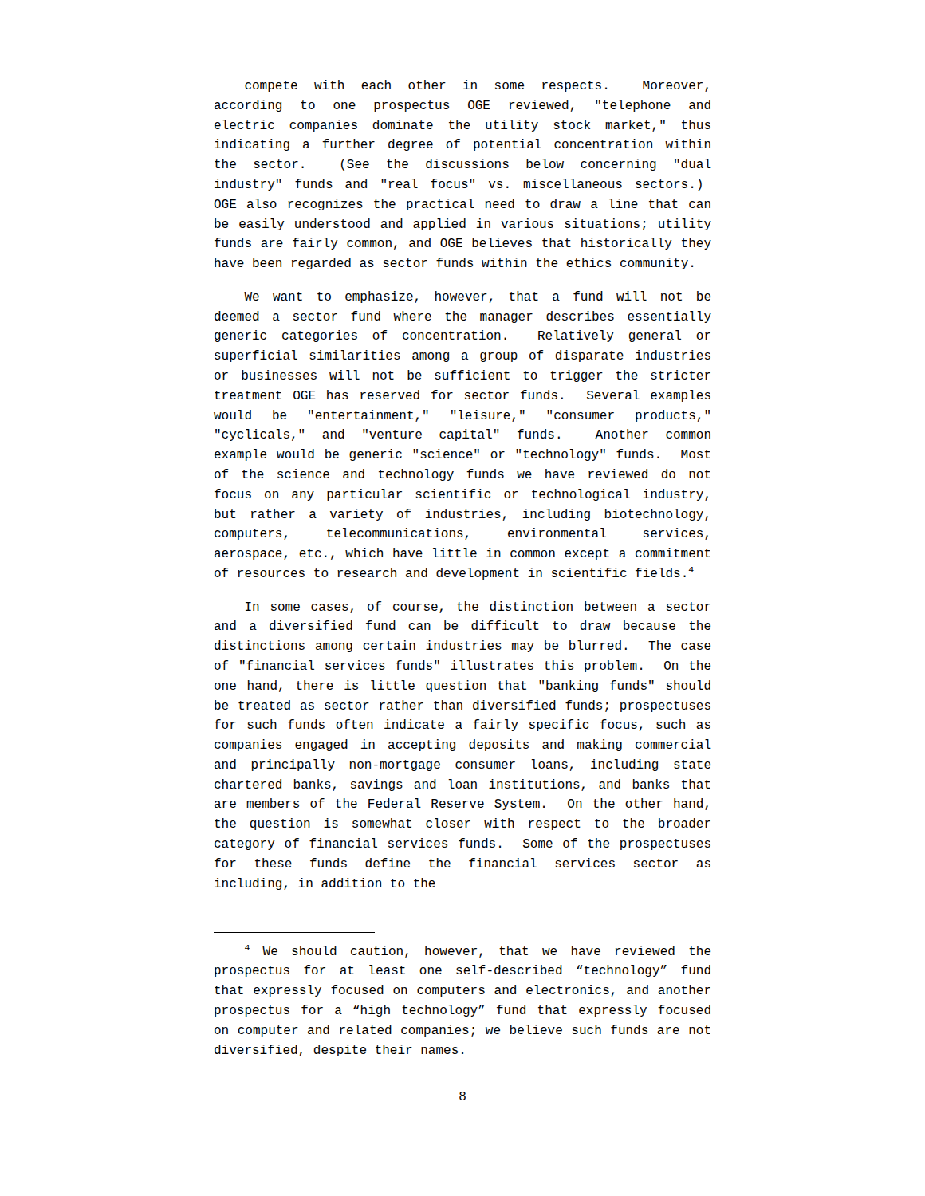compete with each other in some respects. Moreover, according to one prospectus OGE reviewed, "telephone and electric companies dominate the utility stock market," thus indicating a further degree of potential concentration within the sector. (See the discussions below concerning "dual industry" funds and "real focus" vs. miscellaneous sectors.) OGE also recognizes the practical need to draw a line that can be easily understood and applied in various situations; utility funds are fairly common, and OGE believes that historically they have been regarded as sector funds within the ethics community.
We want to emphasize, however, that a fund will not be deemed a sector fund where the manager describes essentially generic categories of concentration. Relatively general or superficial similarities among a group of disparate industries or businesses will not be sufficient to trigger the stricter treatment OGE has reserved for sector funds. Several examples would be "entertainment," "leisure," "consumer products," "cyclicals," and "venture capital" funds. Another common example would be generic "science" or "technology" funds. Most of the science and technology funds we have reviewed do not focus on any particular scientific or technological industry, but rather a variety of industries, including biotechnology, computers, telecommunications, environmental services, aerospace, etc., which have little in common except a commitment of resources to research and development in scientific fields.4
In some cases, of course, the distinction between a sector and a diversified fund can be difficult to draw because the distinctions among certain industries may be blurred. The case of "financial services funds" illustrates this problem. On the one hand, there is little question that "banking funds" should be treated as sector rather than diversified funds; prospectuses for such funds often indicate a fairly specific focus, such as companies engaged in accepting deposits and making commercial and principally non-mortgage consumer loans, including state chartered banks, savings and loan institutions, and banks that are members of the Federal Reserve System. On the other hand, the question is somewhat closer with respect to the broader category of financial services funds. Some of the prospectuses for these funds define the financial services sector as including, in addition to the
4 We should caution, however, that we have reviewed the prospectus for at least one self-described “technology” fund that expressly focused on computers and electronics, and another prospectus for a “high technology” fund that expressly focused on computer and related companies; we believe such funds are not diversified, despite their names.
8